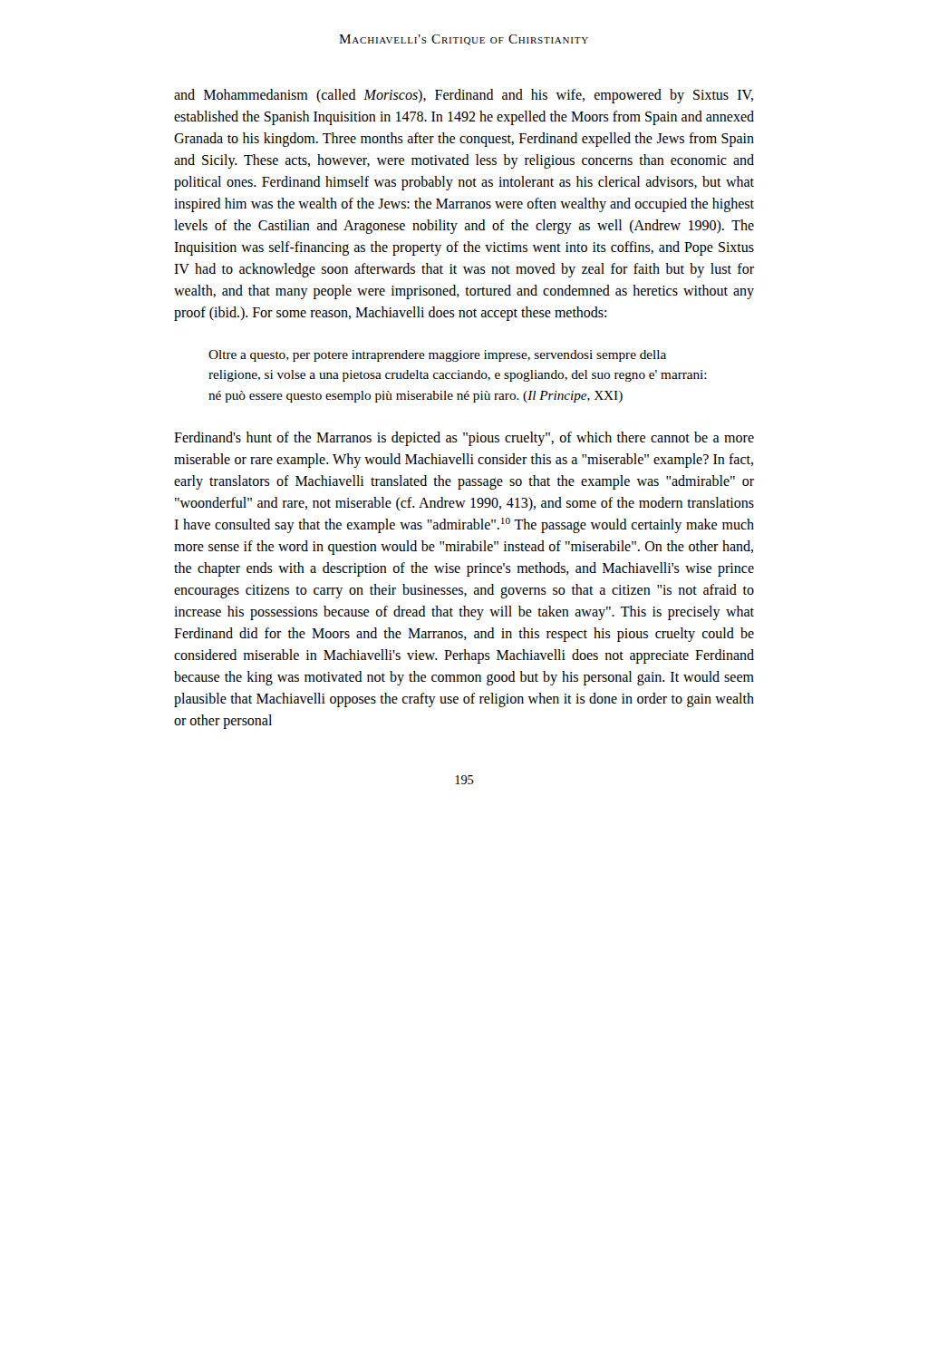Machiavelli's Critique of Chirstianity
and Mohammedanism (called Moriscos), Ferdinand and his wife, empowered by Sixtus IV, established the Spanish Inquisition in 1478. In 1492 he expelled the Moors from Spain and annexed Granada to his kingdom. Three months after the conquest, Ferdinand expelled the Jews from Spain and Sicily. These acts, however, were motivated less by religious concerns than economic and political ones. Ferdinand himself was probably not as intolerant as his clerical advisors, but what inspired him was the wealth of the Jews: the Marranos were often wealthy and occupied the highest levels of the Castilian and Aragonese nobility and of the clergy as well (Andrew 1990). The Inquisition was self-financing as the property of the victims went into its coffins, and Pope Sixtus IV had to acknowledge soon afterwards that it was not moved by zeal for faith but by lust for wealth, and that many people were imprisoned, tortured and condemned as heretics without any proof (ibid.). For some reason, Machiavelli does not accept these methods:
Oltre a questo, per potere intraprendere maggiore imprese, servendosi sempre della religione, si volse a una pietosa crudelta cacciando, e spogliando, del suo regno e' marrani: né può essere questo esemplo più miserabile né più raro. (Il Principe, XXI)
Ferdinand's hunt of the Marranos is depicted as "pious cruelty", of which there cannot be a more miserable or rare example. Why would Machiavelli consider this as a "miserable" example? In fact, early translators of Machiavelli translated the passage so that the example was "admirable" or "woonderful" and rare, not miserable (cf. Andrew 1990, 413), and some of the modern translations I have consulted say that the example was "admirable".10 The passage would certainly make much more sense if the word in question would be "mirabile" instead of "miserabile". On the other hand, the chapter ends with a description of the wise prince's methods, and Machiavelli's wise prince encourages citizens to carry on their businesses, and governs so that a citizen "is not afraid to increase his possessions because of dread that they will be taken away". This is precisely what Ferdinand did for the Moors and the Marranos, and in this respect his pious cruelty could be considered miserable in Machiavelli's view. Perhaps Machiavelli does not appreciate Ferdinand because the king was motivated not by the common good but by his personal gain. It would seem plausible that Machiavelli opposes the crafty use of religion when it is done in order to gain wealth or other personal
195